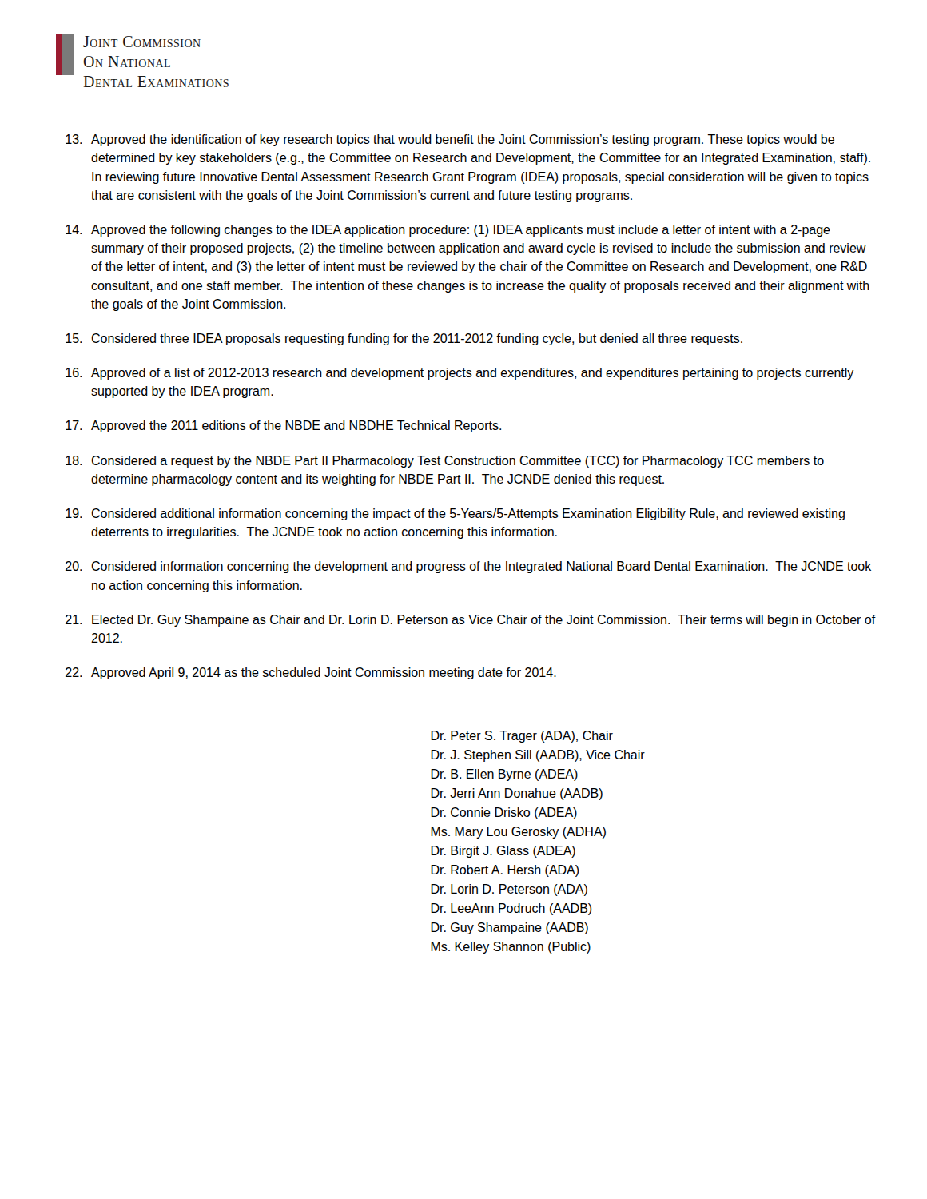Joint Commission
On National
Dental Examinations
Approved the identification of key research topics that would benefit the Joint Commission’s testing program. These topics would be determined by key stakeholders (e.g., the Committee on Research and Development, the Committee for an Integrated Examination, staff). In reviewing future Innovative Dental Assessment Research Grant Program (IDEA) proposals, special consideration will be given to topics that are consistent with the goals of the Joint Commission’s current and future testing programs.
Approved the following changes to the IDEA application procedure: (1) IDEA applicants must include a letter of intent with a 2-page summary of their proposed projects, (2) the timeline between application and award cycle is revised to include the submission and review of the letter of intent, and (3) the letter of intent must be reviewed by the chair of the Committee on Research and Development, one R&D consultant, and one staff member. The intention of these changes is to increase the quality of proposals received and their alignment with the goals of the Joint Commission.
Considered three IDEA proposals requesting funding for the 2011-2012 funding cycle, but denied all three requests.
Approved of a list of 2012-2013 research and development projects and expenditures, and expenditures pertaining to projects currently supported by the IDEA program.
Approved the 2011 editions of the NBDE and NBDHE Technical Reports.
Considered a request by the NBDE Part II Pharmacology Test Construction Committee (TCC) for Pharmacology TCC members to determine pharmacology content and its weighting for NBDE Part II. The JCNDE denied this request.
Considered additional information concerning the impact of the 5-Years/5-Attempts Examination Eligibility Rule, and reviewed existing deterrents to irregularities. The JCNDE took no action concerning this information.
Considered information concerning the development and progress of the Integrated National Board Dental Examination. The JCNDE took no action concerning this information.
Elected Dr. Guy Shampaine as Chair and Dr. Lorin D. Peterson as Vice Chair of the Joint Commission. Their terms will begin in October of 2012.
Approved April 9, 2014 as the scheduled Joint Commission meeting date for 2014.
Dr. Peter S. Trager (ADA), Chair
Dr. J. Stephen Sill (AADB), Vice Chair
Dr. B. Ellen Byrne (ADEA)
Dr. Jerri Ann Donahue (AADB)
Dr. Connie Drisko (ADEA)
Ms. Mary Lou Gerosky (ADHA)
Dr. Birgit J. Glass (ADEA)
Dr. Robert A. Hersh (ADA)
Dr. Lorin D. Peterson (ADA)
Dr. LeeAnn Podruch (AADB)
Dr. Guy Shampaine (AADB)
Ms. Kelley Shannon (Public)